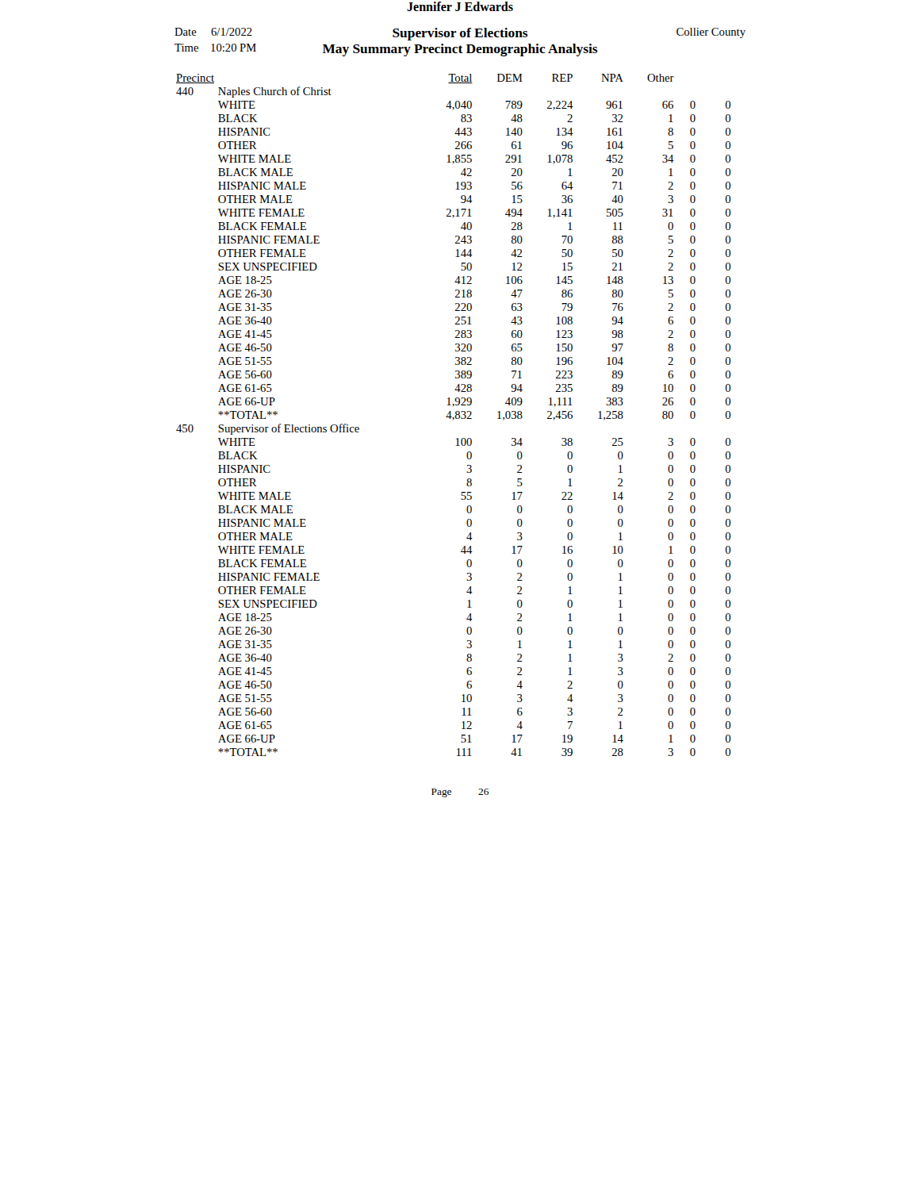Jennifer J Edwards
| Date 6/1/2022 | Supervisor of Elections | Collier County |
| Time 10:20 PM | May Summary Precinct Demographic Analysis | |
| Precinct | | Total | DEM | REP | NPA | Other | | |
| 440 | Naples Church of Christ | |
| | WHITE | 4,040 | 789 | 2,224 | 961 | 66 | 0 | 0 |
| | BLACK | 83 | 48 | 2 | 32 | 1 | 0 | 0 |
| | HISPANIC | 443 | 140 | 134 | 161 | 8 | 0 | 0 |
| | OTHER | 266 | 61 | 96 | 104 | 5 | 0 | 0 |
| | WHITE MALE | 1,855 | 291 | 1,078 | 452 | 34 | 0 | 0 |
| | BLACK MALE | 42 | 20 | 1 | 20 | 1 | 0 | 0 |
| | HISPANIC MALE | 193 | 56 | 64 | 71 | 2 | 0 | 0 |
| | OTHER MALE | 94 | 15 | 36 | 40 | 3 | 0 | 0 |
| | WHITE FEMALE | 2,171 | 494 | 1,141 | 505 | 31 | 0 | 0 |
| | BLACK FEMALE | 40 | 28 | 1 | 11 | 0 | 0 | 0 |
| | HISPANIC FEMALE | 243 | 80 | 70 | 88 | 5 | 0 | 0 |
| | OTHER FEMALE | 144 | 42 | 50 | 50 | 2 | 0 | 0 |
| | SEX UNSPECIFIED | 50 | 12 | 15 | 21 | 2 | 0 | 0 |
| | AGE 18-25 | 412 | 106 | 145 | 148 | 13 | 0 | 0 |
| | AGE 26-30 | 218 | 47 | 86 | 80 | 5 | 0 | 0 |
| | AGE 31-35 | 220 | 63 | 79 | 76 | 2 | 0 | 0 |
| | AGE 36-40 | 251 | 43 | 108 | 94 | 6 | 0 | 0 |
| | AGE 41-45 | 283 | 60 | 123 | 98 | 2 | 0 | 0 |
| | AGE 46-50 | 320 | 65 | 150 | 97 | 8 | 0 | 0 |
| | AGE 51-55 | 382 | 80 | 196 | 104 | 2 | 0 | 0 |
| | AGE 56-60 | 389 | 71 | 223 | 89 | 6 | 0 | 0 |
| | AGE 61-65 | 428 | 94 | 235 | 89 | 10 | 0 | 0 |
| | AGE 66-UP | 1,929 | 409 | 1,111 | 383 | 26 | 0 | 0 |
| | **TOTAL** | 4,832 | 1,038 | 2,456 | 1,258 | 80 | 0 | 0 |
| 450 | Supervisor of Elections Office | |
| | WHITE | 100 | 34 | 38 | 25 | 3 | 0 | 0 |
| | BLACK | 0 | 0 | 0 | 0 | 0 | 0 | 0 |
| | HISPANIC | 3 | 2 | 0 | 1 | 0 | 0 | 0 |
| | OTHER | 8 | 5 | 1 | 2 | 0 | 0 | 0 |
| | WHITE MALE | 55 | 17 | 22 | 14 | 2 | 0 | 0 |
| | BLACK MALE | 0 | 0 | 0 | 0 | 0 | 0 | 0 |
| | HISPANIC MALE | 0 | 0 | 0 | 0 | 0 | 0 | 0 |
| | OTHER MALE | 4 | 3 | 0 | 1 | 0 | 0 | 0 |
| | WHITE FEMALE | 44 | 17 | 16 | 10 | 1 | 0 | 0 |
| | BLACK FEMALE | 0 | 0 | 0 | 0 | 0 | 0 | 0 |
| | HISPANIC FEMALE | 3 | 2 | 0 | 1 | 0 | 0 | 0 |
| | OTHER FEMALE | 4 | 2 | 1 | 1 | 0 | 0 | 0 |
| | SEX UNSPECIFIED | 1 | 0 | 0 | 1 | 0 | 0 | 0 |
| | AGE 18-25 | 4 | 2 | 1 | 1 | 0 | 0 | 0 |
| | AGE 26-30 | 0 | 0 | 0 | 0 | 0 | 0 | 0 |
| | AGE 31-35 | 3 | 1 | 1 | 1 | 0 | 0 | 0 |
| | AGE 36-40 | 8 | 2 | 1 | 3 | 2 | 0 | 0 |
| | AGE 41-45 | 6 | 2 | 1 | 3 | 0 | 0 | 0 |
| | AGE 46-50 | 6 | 4 | 2 | 0 | 0 | 0 | 0 |
| | AGE 51-55 | 10 | 3 | 4 | 3 | 0 | 0 | 0 |
| | AGE 56-60 | 11 | 6 | 3 | 2 | 0 | 0 | 0 |
| | AGE 61-65 | 12 | 4 | 7 | 1 | 0 | 0 | 0 |
| | AGE 66-UP | 51 | 17 | 19 | 14 | 1 | 0 | 0 |
| | **TOTAL** | 111 | 41 | 39 | 28 | 3 | 0 | 0 |
Page26